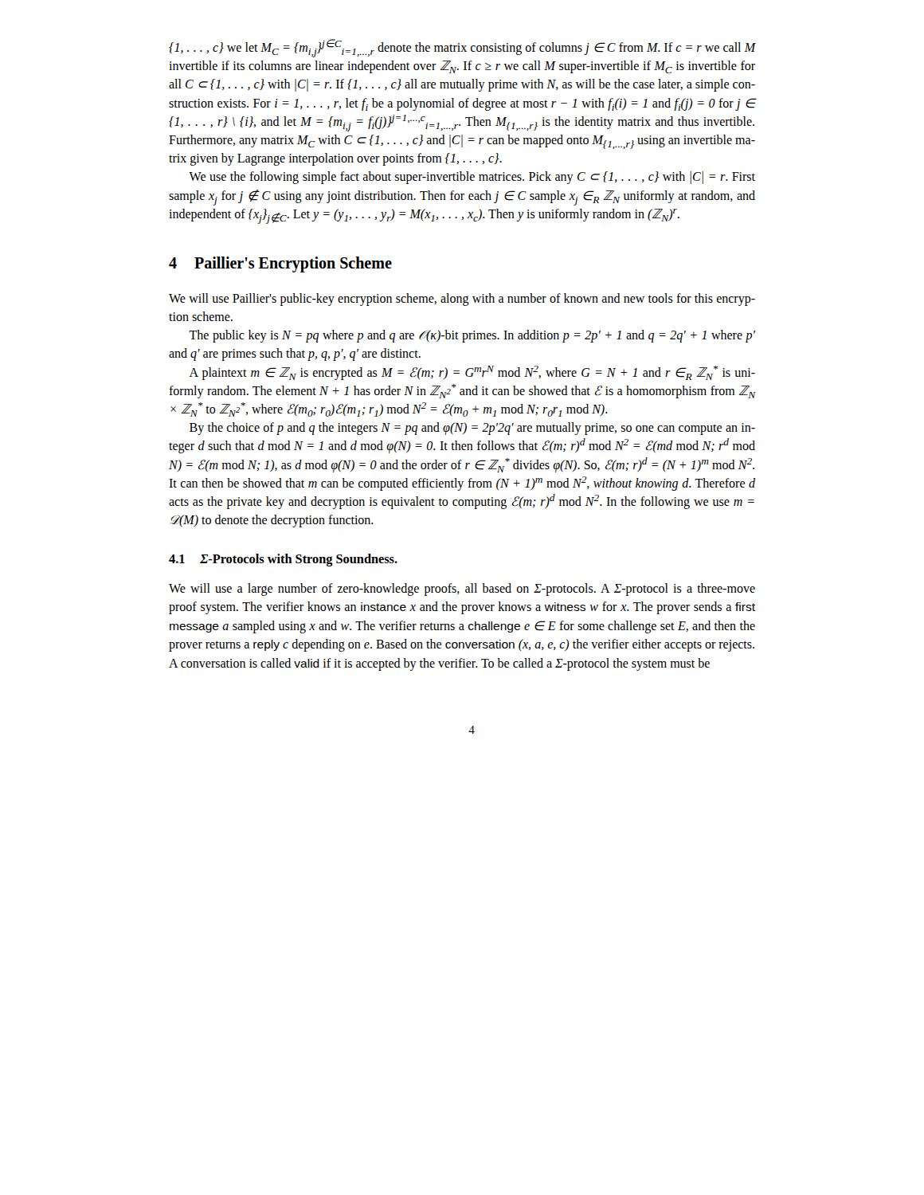{1, . . . , c} we let MC = {mi,j}j∈Ci=1,...,r denote the matrix consisting of columns j ∈ C from M. If c = r we call M invertible if its columns are linear independent over ℤN. If c ≥ r we call M super-invertible if MC is invertible for all C ⊂ {1, . . . , c} with |C| = r. If {1, . . . , c} all are mutually prime with N, as will be the case later, a simple construction exists. For i = 1, . . . , r, let fi be a polynomial of degree at most r − 1 with fi(i) = 1 and fi(j) = 0 for j ∈ {1, . . . , r} \ {i}, and let M = {mi,j = fi(j)}j=1,...,ci=1,...,r. Then M{1,...,r} is the identity matrix and thus invertible. Furthermore, any matrix MC with C ⊂ {1, . . . , c} and |C| = r can be mapped onto M{1,...,r} using an invertible matrix given by Lagrange interpolation over points from {1, . . . , c}.
We use the following simple fact about super-invertible matrices. Pick any C ⊂ {1, . . . , c} with |C| = r. First sample xj for j ∉ C using any joint distribution. Then for each j ∈ C sample xj ∈R ℤN uniformly at random, and independent of {xj}j∉C. Let y = (y1, . . . , yr) = M(x1, . . . , xc). Then y is uniformly random in (ℤN)r.
4 Paillier's Encryption Scheme
We will use Paillier's public-key encryption scheme, along with a number of known and new tools for this encryption scheme.
The public key is N = pq where p and q are 𝒪(κ)-bit primes. In addition p = 2p′ + 1 and q = 2q′ + 1 where p′ and q′ are primes such that p, q, p′, q′ are distinct.
A plaintext m ∈ ℤN is encrypted as M = ℰ(m; r) = GmrN mod N2, where G = N + 1 and r ∈R ℤN* is uniformly random. The element N + 1 has order N in ℤN2* and it can be showed that ℰ is a homomorphism from ℤN × ℤN* to ℤN2*, where ℰ(m0; r0)ℰ(m1; r1) mod N2 = ℰ(m0 + m1 mod N; r0r1 mod N).
By the choice of p and q the integers N = pq and φ(N) = 2p′2q′ are mutually prime, so one can compute an integer d such that d mod N = 1 and d mod φ(N) = 0. It then follows that ℰ(m; r)d mod N2 = ℰ(md mod N; rd mod N) = ℰ(m mod N; 1), as d mod φ(N) = 0 and the order of r ∈ ℤN* divides φ(N). So, ℰ(m; r)d = (N + 1)m mod N2. It can then be showed that m can be computed efficiently from (N + 1)m mod N2, without knowing d. Therefore d acts as the private key and decryption is equivalent to computing ℰ(m; r)d mod N2. In the following we use m = 𝒟(M) to denote the decryption function.
4.1 Σ-Protocols with Strong Soundness.
We will use a large number of zero-knowledge proofs, all based on Σ-protocols. A Σ-protocol is a three-move proof system. The verifier knows an instance x and the prover knows a witness w for x. The prover sends a first message a sampled using x and w. The verifier returns a challenge e ∈ E for some challenge set E, and then the prover returns a reply c depending on e. Based on the conversation (x, a, e, c) the verifier either accepts or rejects. A conversation is called valid if it is accepted by the verifier. To be called a Σ-protocol the system must be
4